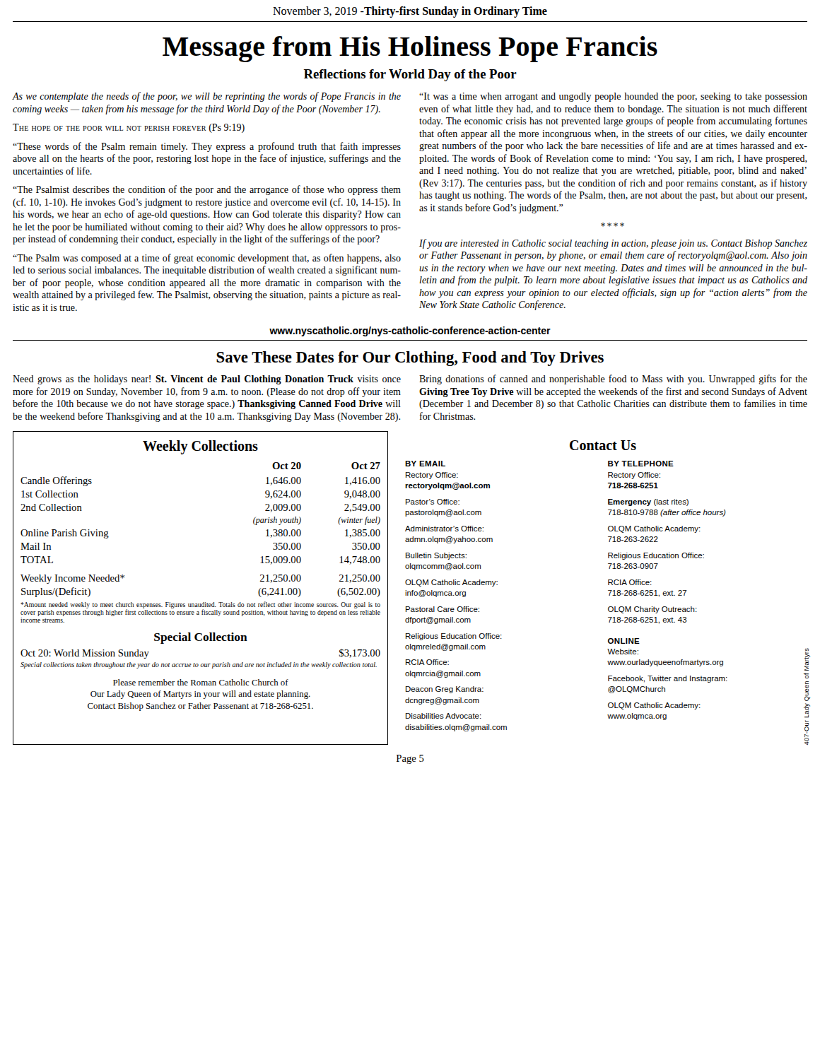November 3, 2019 -Thirty-first Sunday in Ordinary Time
Message from His Holiness Pope Francis
Reflections for World Day of the Poor
As we contemplate the needs of the poor, we will be reprinting the words of Pope Francis in the coming weeks — taken from his message for the third World Day of the Poor (November 17).
The hope of the poor will not perish forever (Ps 9:19)
“These words of the Psalm remain timely. They express a profound truth that faith impresses above all on the hearts of the poor, restoring lost hope in the face of injustice, sufferings and the uncertainties of life.
“The Psalmist describes the condition of the poor and the arrogance of those who oppress them (cf. 10, 1-10). He invokes God’s judgment to restore justice and overcome evil (cf. 10, 14-15). In his words, we hear an echo of age-old questions. How can God tolerate this disparity? How can he let the poor be humiliated without coming to their aid? Why does he allow oppressors to prosper instead of condemning their conduct, especially in the light of the sufferings of the poor?
“The Psalm was composed at a time of great economic development that, as often happens, also led to serious social imbalances. The inequitable distribution of wealth created a significant number of poor people, whose condition appeared all the more dramatic in comparison with the wealth attained by a privileged few. The Psalmist, observing the situation, paints a picture as realistic as it is true.
“It was a time when arrogant and ungodly people hounded the poor, seeking to take possession even of what little they had, and to reduce them to bondage. The situation is not much different today. The economic crisis has not prevented large groups of people from accumulating fortunes that often appear all the more incongruous when, in the streets of our cities, we daily encounter great numbers of the poor who lack the bare necessities of life and are at times harassed and exploited. The words of Book of Revelation come to mind: ‘You say, I am rich, I have prospered, and I need nothing. You do not realize that you are wretched, pitiable, poor, blind and naked’ (Rev 3:17). The centuries pass, but the condition of rich and poor remains constant, as if history has taught us nothing. The words of the Psalm, then, are not about the past, but about our present, as it stands before God’s judgment.”
****
If you are interested in Catholic social teaching in action, please join us. Contact Bishop Sanchez or Father Passenant in person, by phone, or email them care of rectoryolqm@aol.com. Also join us in the rectory when we have our next meeting. Dates and times will be announced in the bulletin and from the pulpit. To learn more about legislative issues that impact us as Catholics and how you can express your opinion to our elected officials, sign up for “action alerts” from the New York State Catholic Conference.
www.nyscatholic.org/nys-catholic-conference-action-center
Save These Dates for Our Clothing, Food and Toy Drives
Need grows as the holidays near! St. Vincent de Paul Clothing Donation Truck visits once more for 2019 on Sunday, November 10, from 9 a.m. to noon. (Please do not drop off your item before the 10th because we do not have storage space.) Thanksgiving Canned Food Drive will be the weekend before Thanksgiving and at the 10 a.m. Thanksgiving Day Mass (November 28). Bring donations of canned and nonperishable food to Mass with you. Unwrapped gifts for the Giving Tree Toy Drive will be accepted the weekends of the first and second Sundays of Advent (December 1 and December 8) so that Catholic Charities can distribute them to families in time for Christmas.
Weekly Collections
| | Oct 20 | Oct 27 |
| Candle Offerings | 1,646.00 | 1,416.00 |
| 1st Collection | 9,624.00 | 9,048.00 |
| 2nd Collection | 2,009.00 | 2,549.00 |
| | (parish youth) | (winter fuel) |
| Online Parish Giving | 1,380.00 | 1,385.00 |
| Mail In | 350.00 | 350.00 |
| TOTAL | 15,009.00 | 14,748.00 |
| Weekly Income Needed* | 21,250.00 | 21,250.00 |
| Surplus/(Deficit) | (6,241.00) | (6,502.00) |
*Amount needed weekly to meet church expenses. Figures unaudited. Totals do not reflect other income sources. Our goal is to cover parish expenses through higher first collections to ensure a fiscally sound position, without having to depend on less reliable income streams.
Special Collection
Oct 20: World Mission Sunday $3,173.00
Special collections taken throughout the year do not accrue to our parish and are not included in the weekly collection total.
Please remember the Roman Catholic Church of
Our Lady Queen of Martyrs in your will and estate planning.
Contact Bishop Sanchez or Father Passenant at 718-268-6251.
Contact Us
BY EMAIL
Rectory Office:
rectoryolqm@aol.com
Pastor’s Office:
pastorolqm@aol.com
Administrator’s Office:
admn.olqm@yahoo.com
Bulletin Subjects:
olqmcomm@aol.com
OLQM Catholic Academy:
info@olqmca.org
Pastoral Care Office:
dfport@gmail.com
Religious Education Office:
olqmreled@gmail.com
RCIA Office:
olqmrcia@gmail.com
Deacon Greg Kandra:
dcngreg@gmail.com
Disabilities Advocate:
disabilities.olqm@gmail.com
BY TELEPHONE
Rectory Office:
718-268-6251
Emergency (last rites)
718-810-9788 (after office hours)
OLQM Catholic Academy:
718-263-2622
Religious Education Office:
718-263-0907
RCIA Office:
718-268-6251, ext. 27
OLQM Charity Outreach:
718-268-6251, ext. 43
ONLINE
Website:
www.ourladyqueenofmartyrs.org
Facebook, Twitter and Instagram:
@OLQMChurch
OLQM Catholic Academy:
www.olqmca.org
407-Our Lady Queen of Martyrs
Page 5